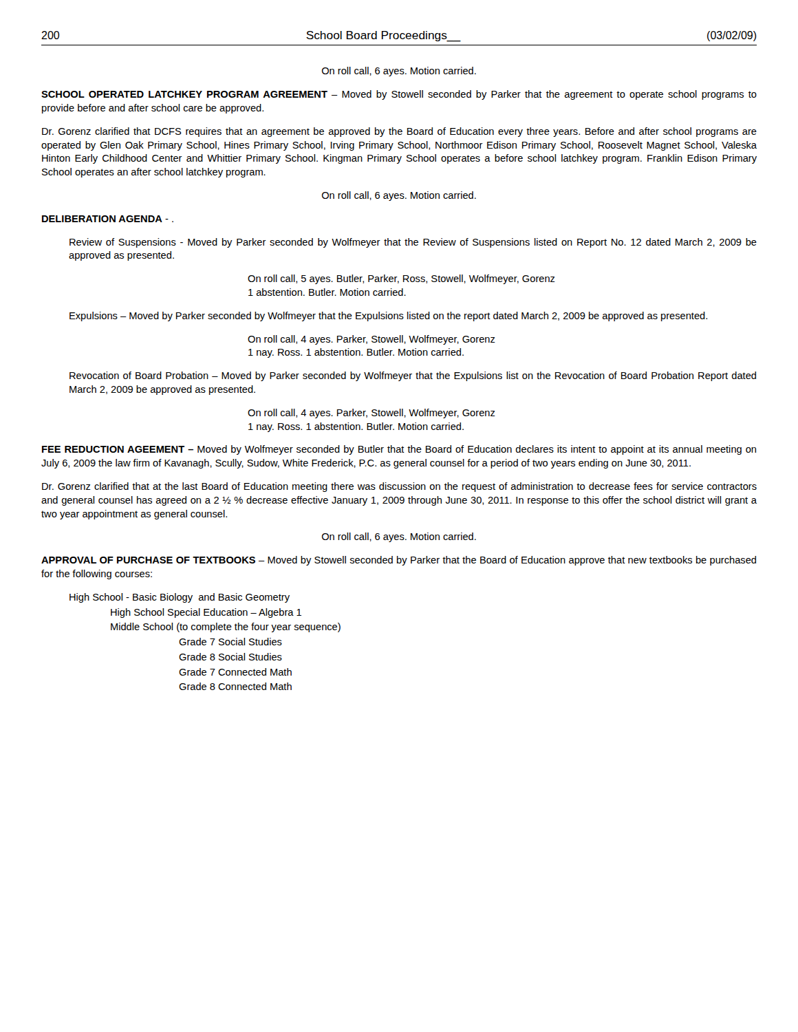200 School Board Proceedings__ (03/02/09)
On roll call, 6 ayes. Motion carried.
SCHOOL OPERATED LATCHKEY PROGRAM AGREEMENT – Moved by Stowell seconded by Parker that the agreement to operate school programs to provide before and after school care be approved.
Dr. Gorenz clarified that DCFS requires that an agreement be approved by the Board of Education every three years. Before and after school programs are operated by Glen Oak Primary School, Hines Primary School, Irving Primary School, Northmoor Edison Primary School, Roosevelt Magnet School, Valeska Hinton Early Childhood Center and Whittier Primary School. Kingman Primary School operates a before school latchkey program. Franklin Edison Primary School operates an after school latchkey program.
On roll call, 6 ayes. Motion carried.
DELIBERATION AGENDA - .
Review of Suspensions - Moved by Parker seconded by Wolfmeyer that the Review of Suspensions listed on Report No. 12 dated March 2, 2009 be approved as presented.
On roll call, 5 ayes. Butler, Parker, Ross, Stowell, Wolfmeyer, Gorenz
1 abstention. Butler. Motion carried.
Expulsions – Moved by Parker seconded by Wolfmeyer that the Expulsions listed on the report dated March 2, 2009 be approved as presented.
On roll call, 4 ayes. Parker, Stowell, Wolfmeyer, Gorenz
1 nay. Ross. 1 abstention. Butler. Motion carried.
Revocation of Board Probation – Moved by Parker seconded by Wolfmeyer that the Expulsions list on the Revocation of Board Probation Report dated March 2, 2009 be approved as presented.
On roll call, 4 ayes. Parker, Stowell, Wolfmeyer, Gorenz
1 nay. Ross. 1 abstention. Butler. Motion carried.
FEE REDUCTION AGEEMENT – Moved by Wolfmeyer seconded by Butler that the Board of Education declares its intent to appoint at its annual meeting on July 6, 2009 the law firm of Kavanagh, Scully, Sudow, White Frederick, P.C. as general counsel for a period of two years ending on June 30, 2011.
Dr. Gorenz clarified that at the last Board of Education meeting there was discussion on the request of administration to decrease fees for service contractors and general counsel has agreed on a 2 ½ % decrease effective January 1, 2009 through June 30, 2011. In response to this offer the school district will grant a two year appointment as general counsel.
On roll call, 6 ayes. Motion carried.
APPROVAL OF PURCHASE OF TEXTBOOKS – Moved by Stowell seconded by Parker that the Board of Education approve that new textbooks be purchased for the following courses:
High School - Basic Biology and Basic Geometry
High School Special Education – Algebra 1
Middle School (to complete the four year sequence)
Grade 7 Social Studies
Grade 8 Social Studies
Grade 7 Connected Math
Grade 8 Connected Math